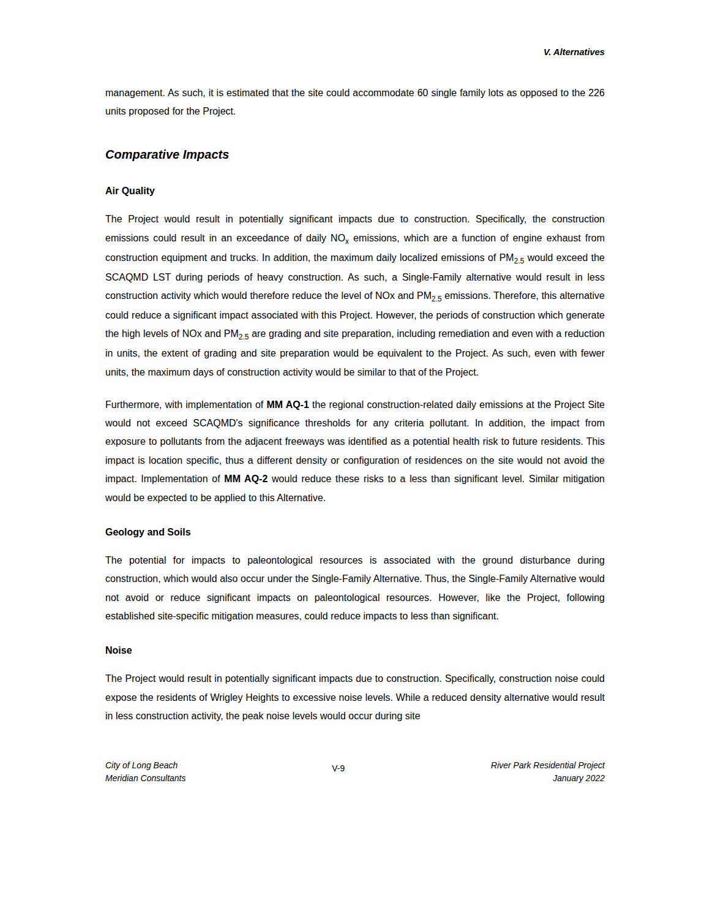V. Alternatives
management. As such, it is estimated that the site could accommodate 60 single family lots as opposed to the 226 units proposed for the Project.
Comparative Impacts
Air Quality
The Project would result in potentially significant impacts due to construction. Specifically, the construction emissions could result in an exceedance of daily NOx emissions, which are a function of engine exhaust from construction equipment and trucks. In addition, the maximum daily localized emissions of PM2.5 would exceed the SCAQMD LST during periods of heavy construction. As such, a Single-Family alternative would result in less construction activity which would therefore reduce the level of NOx and PM2.5 emissions. Therefore, this alternative could reduce a significant impact associated with this Project. However, the periods of construction which generate the high levels of NOx and PM2.5 are grading and site preparation, including remediation and even with a reduction in units, the extent of grading and site preparation would be equivalent to the Project. As such, even with fewer units, the maximum days of construction activity would be similar to that of the Project.
Furthermore, with implementation of MM AQ-1 the regional construction-related daily emissions at the Project Site would not exceed SCAQMD's significance thresholds for any criteria pollutant. In addition, the impact from exposure to pollutants from the adjacent freeways was identified as a potential health risk to future residents. This impact is location specific, thus a different density or configuration of residences on the site would not avoid the impact. Implementation of MM AQ-2 would reduce these risks to a less than significant level. Similar mitigation would be expected to be applied to this Alternative.
Geology and Soils
The potential for impacts to paleontological resources is associated with the ground disturbance during construction, which would also occur under the Single-Family Alternative. Thus, the Single-Family Alternative would not avoid or reduce significant impacts on paleontological resources. However, like the Project, following established site-specific mitigation measures, could reduce impacts to less than significant.
Noise
The Project would result in potentially significant impacts due to construction. Specifically, construction noise could expose the residents of Wrigley Heights to excessive noise levels. While a reduced density alternative would result in less construction activity, the peak noise levels would occur during site
City of Long Beach
Meridian Consultants
V-9
River Park Residential Project
January 2022